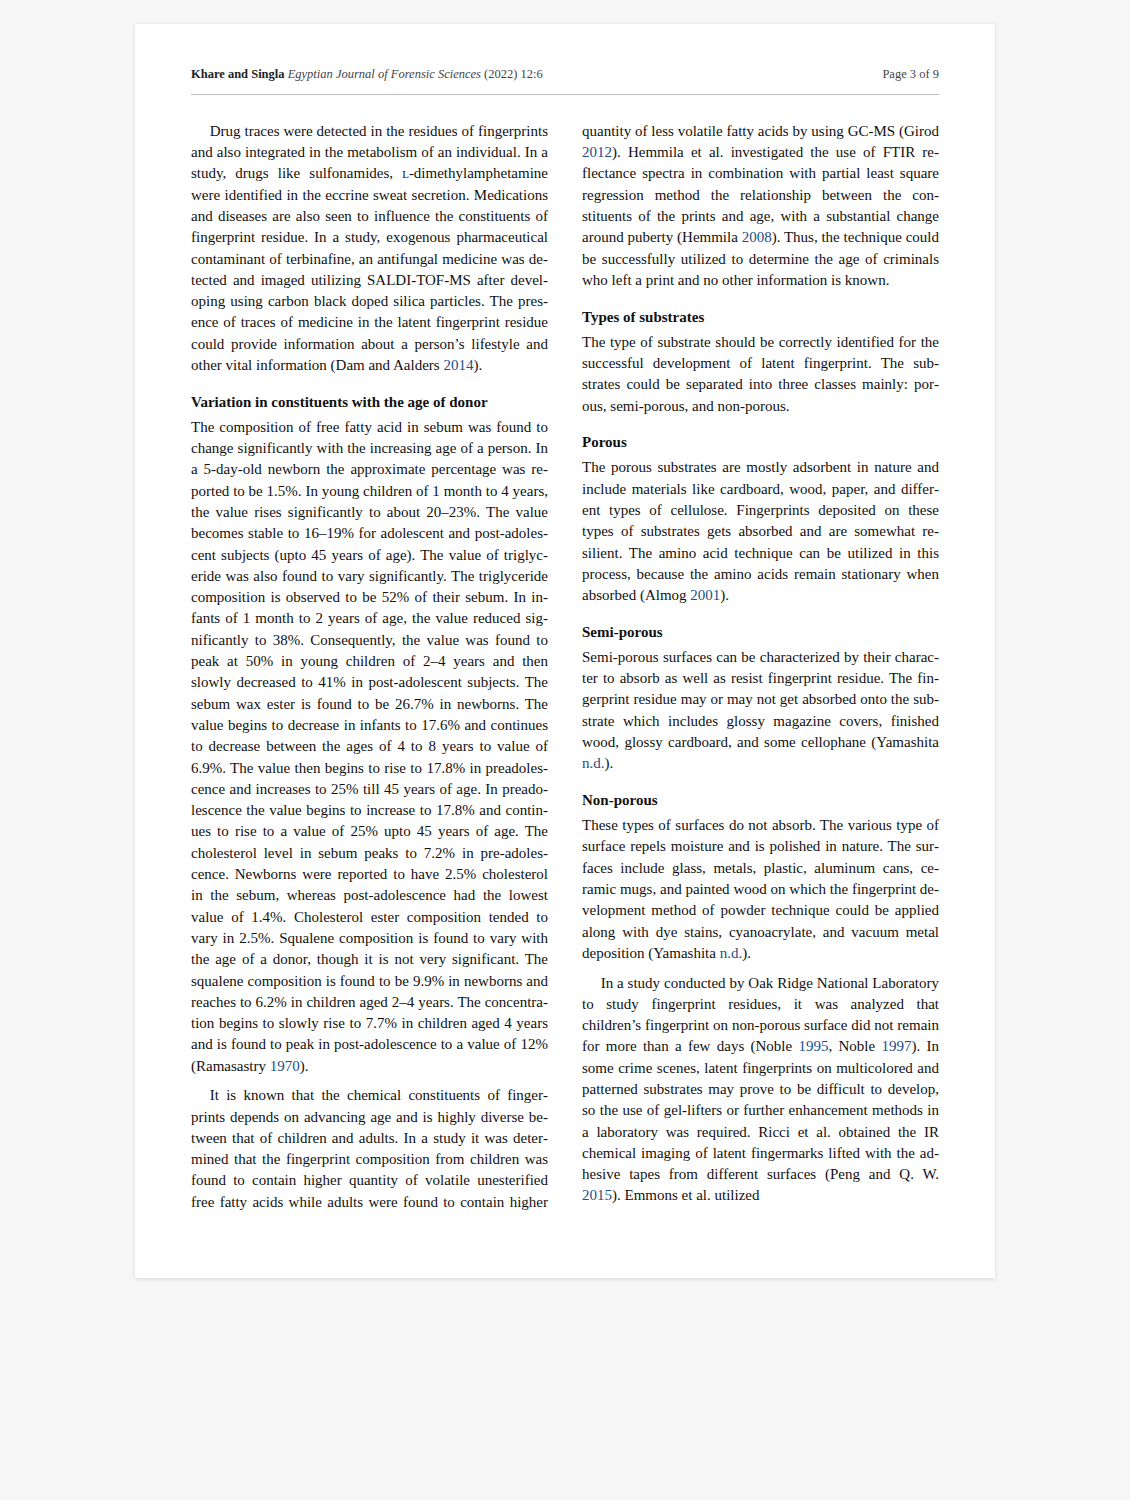Khare and Singla Egyptian Journal of Forensic Sciences (2022) 12:6
Page 3 of 9
Drug traces were detected in the residues of fingerprints and also integrated in the metabolism of an individual. In a study, drugs like sulfonamides, l-dimethylamphetamine were identified in the eccrine sweat secretion. Medications and diseases are also seen to influence the constituents of fingerprint residue. In a study, exogenous pharmaceutical contaminant of terbinafine, an antifungal medicine was detected and imaged utilizing SALDI-TOF-MS after developing using carbon black doped silica particles. The presence of traces of medicine in the latent fingerprint residue could provide information about a person’s lifestyle and other vital information (Dam and Aalders 2014).
Variation in constituents with the age of donor
The composition of free fatty acid in sebum was found to change significantly with the increasing age of a person. In a 5-day-old newborn the approximate percentage was reported to be 1.5%. In young children of 1 month to 4 years, the value rises significantly to about 20–23%. The value becomes stable to 16–19% for adolescent and post-adolescent subjects (upto 45 years of age). The value of triglyceride was also found to vary significantly. The triglyceride composition is observed to be 52% of their sebum. In infants of 1 month to 2 years of age, the value reduced significantly to 38%. Consequently, the value was found to peak at 50% in young children of 2–4 years and then slowly decreased to 41% in post-adolescent subjects. The sebum wax ester is found to be 26.7% in newborns. The value begins to decrease in infants to 17.6% and continues to decrease between the ages of 4 to 8 years to value of 6.9%. The value then begins to rise to 17.8% in preadolescence and increases to 25% till 45 years of age. In preadolescence the value begins to increase to 17.8% and continues to rise to a value of 25% upto 45 years of age. The cholesterol level in sebum peaks to 7.2% in pre-adolescence. Newborns were reported to have 2.5% cholesterol in the sebum, whereas post-adolescence had the lowest value of 1.4%. Cholesterol ester composition tended to vary in 2.5%. Squalene composition is found to vary with the age of a donor, though it is not very significant. The squalene composition is found to be 9.9% in newborns and reaches to 6.2% in children aged 2–4 years. The concentration begins to slowly rise to 7.7% in children aged 4 years and is found to peak in post-adolescence to a value of 12% (Ramasastry 1970).
It is known that the chemical constituents of fingerprints depends on advancing age and is highly diverse between that of children and adults. In a study it was determined that the fingerprint composition from children was found to contain higher quantity of volatile unesterified free fatty acids while adults were found to contain higher quantity of less volatile fatty acids by using GC-MS (Girod 2012). Hemmila et al. investigated the use of FTIR reflectance spectra in combination with partial least square regression method the relationship between the constituents of the prints and age, with a substantial change around puberty (Hemmila 2008). Thus, the technique could be successfully utilized to determine the age of criminals who left a print and no other information is known.
Types of substrates
The type of substrate should be correctly identified for the successful development of latent fingerprint. The substrates could be separated into three classes mainly: porous, semi-porous, and non-porous.
Porous
The porous substrates are mostly adsorbent in nature and include materials like cardboard, wood, paper, and different types of cellulose. Fingerprints deposited on these types of substrates gets absorbed and are somewhat resilient. The amino acid technique can be utilized in this process, because the amino acids remain stationary when absorbed (Almog 2001).
Semi-porous
Semi-porous surfaces can be characterized by their character to absorb as well as resist fingerprint residue. The fingerprint residue may or may not get absorbed onto the substrate which includes glossy magazine covers, finished wood, glossy cardboard, and some cellophane (Yamashita n.d.).
Non-porous
These types of surfaces do not absorb. The various type of surface repels moisture and is polished in nature. The surfaces include glass, metals, plastic, aluminum cans, ceramic mugs, and painted wood on which the fingerprint development method of powder technique could be applied along with dye stains, cyanoacrylate, and vacuum metal deposition (Yamashita n.d.).
In a study conducted by Oak Ridge National Laboratory to study fingerprint residues, it was analyzed that children’s fingerprint on non-porous surface did not remain for more than a few days (Noble 1995, Noble 1997). In some crime scenes, latent fingerprints on multicolored and patterned substrates may prove to be difficult to develop, so the use of gel-lifters or further enhancement methods in a laboratory was required. Ricci et al. obtained the IR chemical imaging of latent fingermarks lifted with the adhesive tapes from different surfaces (Peng and Q. W. 2015). Emmons et al. utilized